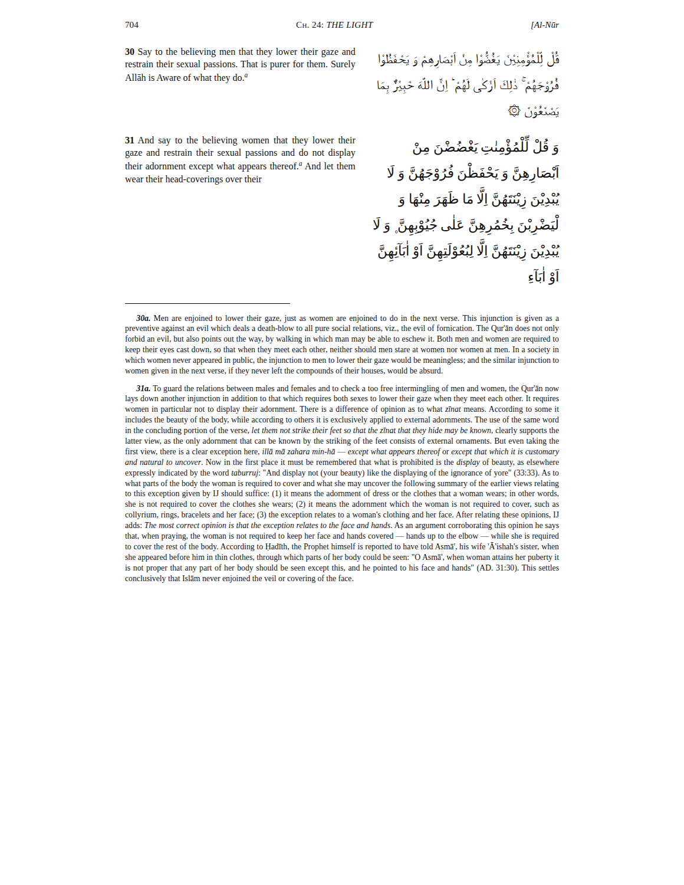704 Ch. 24: THE LIGHT [Al-Nūr
30 Say to the believing men that they lower their gaze and restrain their sexual passions. That is purer for them. Surely Allāh is Aware of what they do.a
قُلْ لِّلْمُؤْمِنِيْنَ يَغُضُّوْا مِنْ اَبْصَارِهِمْ وَ يَحْفَظُوْا فُرُوْجَهُمْ ۚ ذٰلِكَ اَزْكٰى لَهُمْ ؕ اِنَّ اللّٰهَ خَبِيْرٌۢ بِمَا يَصْنَعُوْنَ ۞
31 And say to the believing women that they lower their gaze and restrain their sexual passions and do not display their adornment except what appears thereof.a And let them wear their head-coverings over their
وَ قُلْ لِّلْمُؤْمِنٰتِ يَغْضُضْنَ مِنْ اَبْصَارِهِنَّ وَ يَحْفَظْنَ فُرُوْجَهُنَّ وَ لَا يُبْدِيْنَ زِيْنَتَهُنَّ اِلَّا مَا ظَهَرَ مِنْهَا وَ لْيَضْرِبْنَ بِخُمُرِهِنَّ عَلٰى جُيُوْبِهِنَّ ۪ وَ لَا يُبْدِيْنَ زِيْنَتَهُنَّ اِلَّا لِبُعُوْلَتِهِنَّ اَوْ اٰبَآئِهِنَّ اَوْ اٰبَآءِ
30a. Men are enjoined to lower their gaze, just as women are enjoined to do in the next verse. This injunction is given as a preventive against an evil which deals a death-blow to all pure social relations, viz., the evil of fornication. The Qur'ān does not only forbid an evil, but also points out the way, by walking in which man may be able to eschew it. Both men and women are required to keep their eyes cast down, so that when they meet each other, neither should men stare at women nor women at men. In a society in which women never appeared in public, the injunction to men to lower their gaze would be meaningless; and the similar injunction to women given in the next verse, if they never left the compounds of their houses, would be absurd.
31a. To guard the relations between males and females and to check a too free intermingling of men and women, the Qur'ān now lays down another injunction in addition to that which requires both sexes to lower their gaze when they meet each other. It requires women in particular not to display their adornment. There is a difference of opinion as to what zīnat means. According to some it includes the beauty of the body, while according to others it is exclusively applied to external adornments. The use of the same word in the concluding portion of the verse, let them not strike their feet so that the zīnat that they hide may be known, clearly supports the latter view, as the only adornment that can be known by the striking of the feet consists of external ornaments. But even taking the first view, there is a clear exception here, illā mā zahara min-hā — except what appears thereof or except that which it is customary and natural to uncover. Now in the first place it must be remembered that what is prohibited is the display of beauty, as elsewhere expressly indicated by the word taburruj: "And display not (your beauty) like the displaying of the ignorance of yore" (33:33). As to what parts of the body the woman is required to cover and what she may uncover the following summary of the earlier views relating to this exception given by IJ should suffice: (1) it means the adornment of dress or the clothes that a woman wears; in other words, she is not required to cover the clothes she wears; (2) it means the adornment which the woman is not required to cover, such as collyrium, rings, bracelets and her face; (3) the exception relates to a woman's clothing and her face. After relating these opinions, IJ adds: The most correct opinion is that the exception relates to the face and hands. As an argument corroborating this opinion he says that, when praying, the woman is not required to keep her face and hands covered — hands up to the elbow — while she is required to cover the rest of the body. According to Ḥadīth, the Prophet himself is reported to have told Asmā', his wife 'Ā'ishah's sister, when she appeared before him in thin clothes, through which parts of her body could be seen: "O Asmā', when woman attains her puberty it is not proper that any part of her body should be seen except this, and he pointed to his face and hands" (AD. 31:30). This settles conclusively that Islām never enjoined the veil or covering of the face.